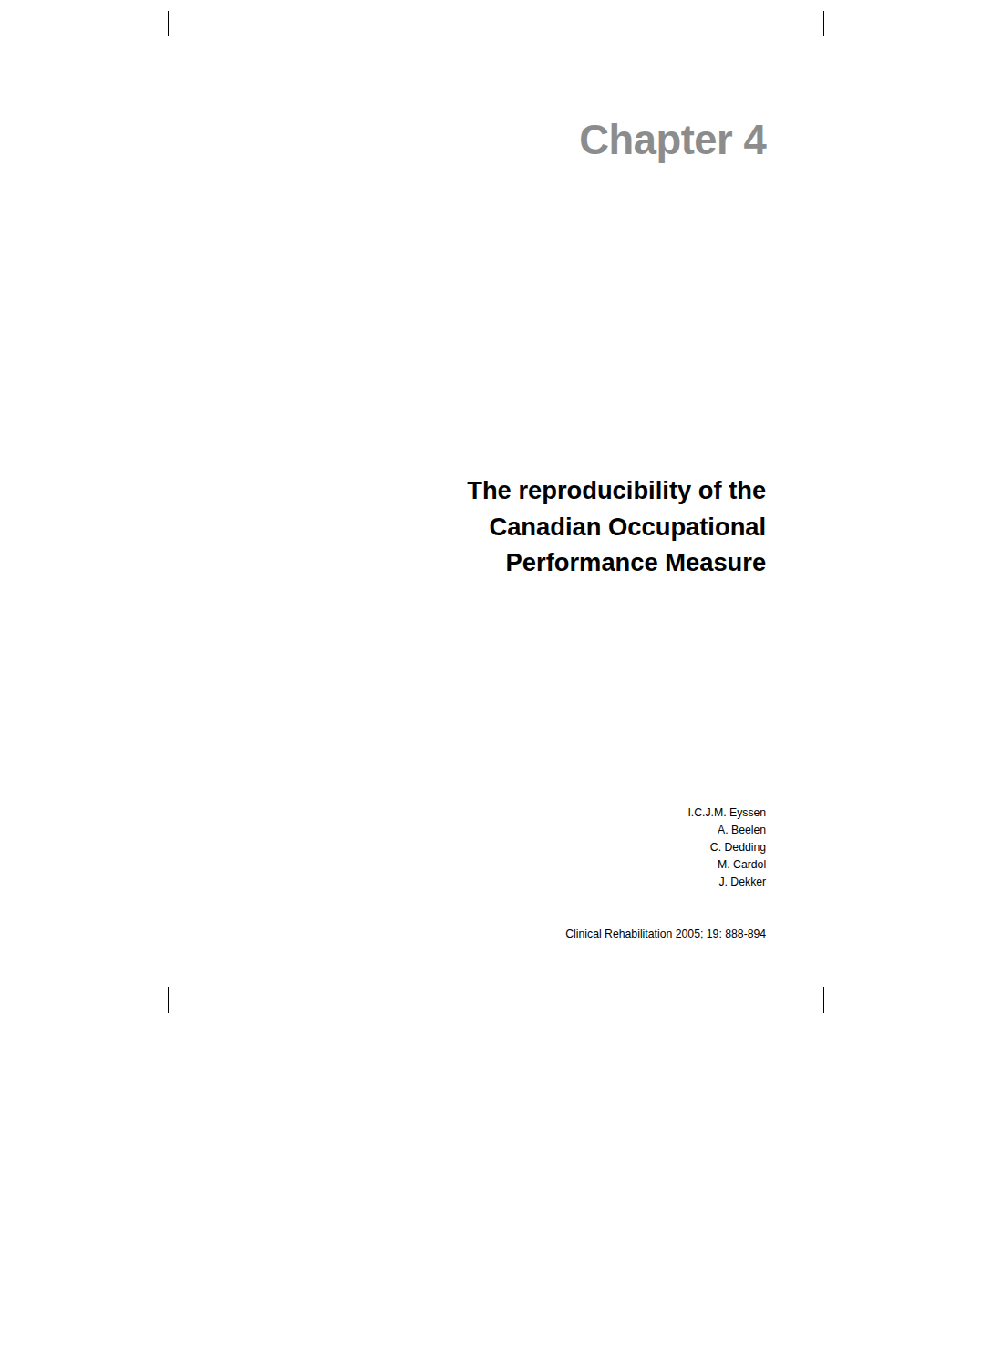Chapter 4
The reproducibility of the Canadian Occupational Performance Measure
I.C.J.M. Eyssen
A. Beelen
C. Dedding
M. Cardol
J. Dekker
Clinical Rehabilitation 2005; 19: 888-894